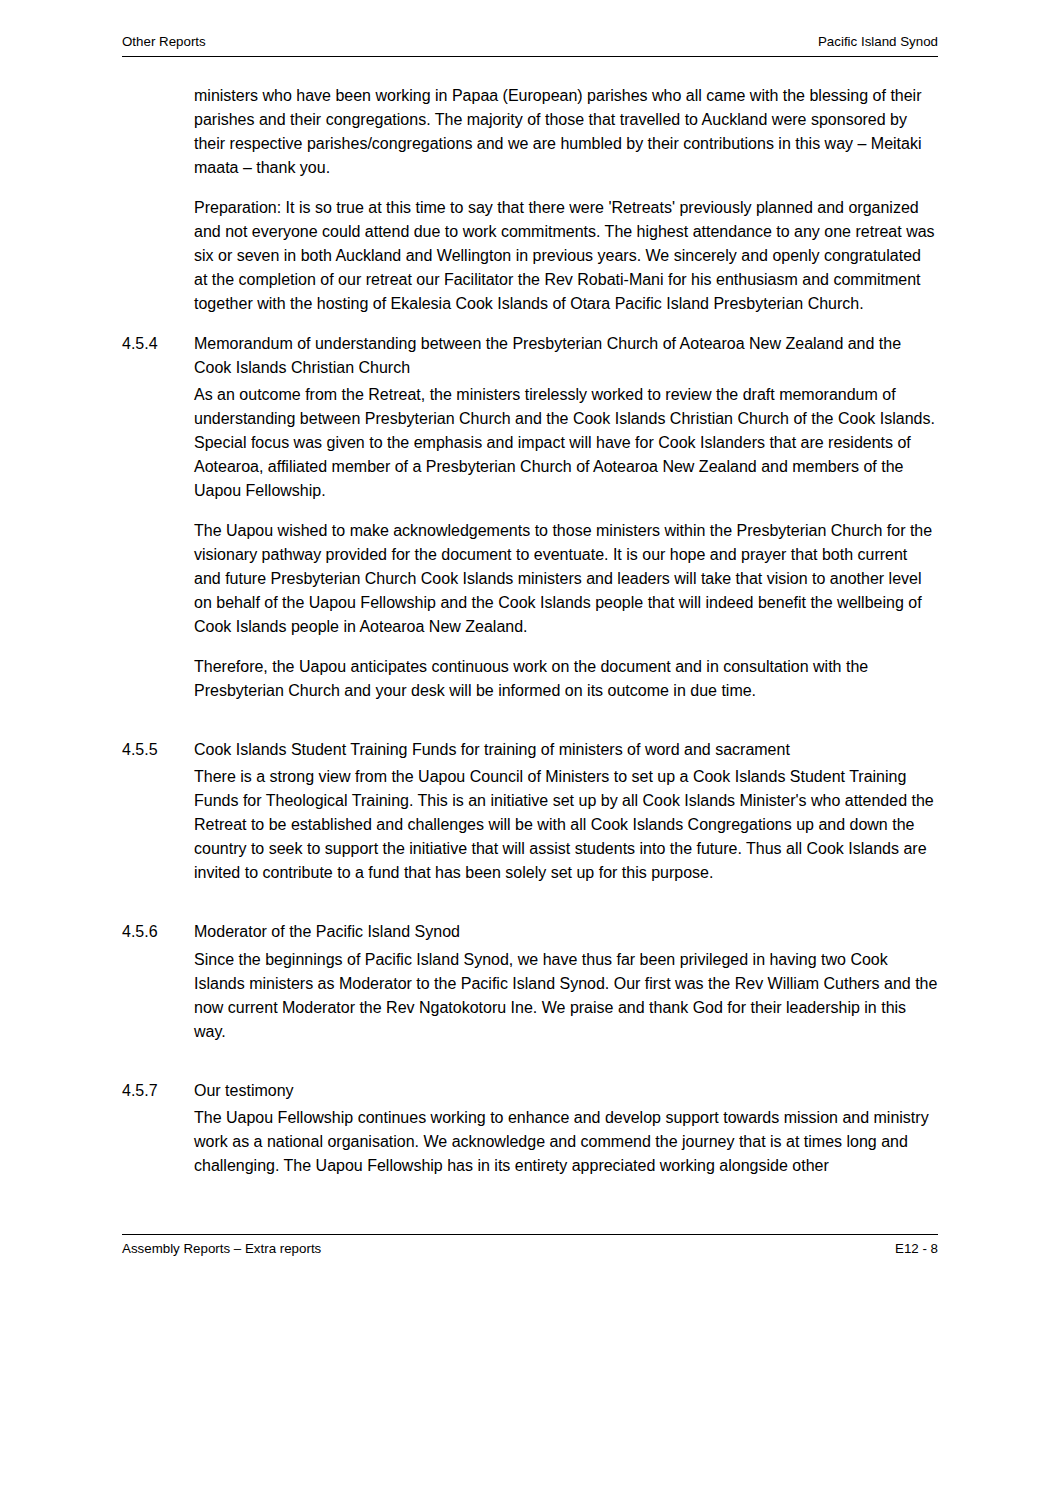Other Reports Pacific Island Synod
ministers who have been working in Papaa (European) parishes who all came with the blessing of their parishes and their congregations. The majority of those that travelled to Auckland were sponsored by their respective parishes/congregations and we are humbled by their contributions in this way – Meitaki maata – thank you.
Preparation: It is so true at this time to say that there were 'Retreats' previously planned and organized and not everyone could attend due to work commitments. The highest attendance to any one retreat was six or seven in both Auckland and Wellington in previous years. We sincerely and openly congratulated at the completion of our retreat our Facilitator the Rev Robati-Mani for his enthusiasm and commitment together with the hosting of Ekalesia Cook Islands of Otara Pacific Island Presbyterian Church.
4.5.4
Memorandum of understanding between the Presbyterian Church of Aotearoa New Zealand and the Cook Islands Christian Church
As an outcome from the Retreat, the ministers tirelessly worked to review the draft memorandum of understanding between Presbyterian Church and the Cook Islands Christian Church of the Cook Islands. Special focus was given to the emphasis and impact will have for Cook Islanders that are residents of Aotearoa, affiliated member of a Presbyterian Church of Aotearoa New Zealand and members of the Uapou Fellowship.
The Uapou wished to make acknowledgements to those ministers within the Presbyterian Church for the visionary pathway provided for the document to eventuate. It is our hope and prayer that both current and future Presbyterian Church Cook Islands ministers and leaders will take that vision to another level on behalf of the Uapou Fellowship and the Cook Islands people that will indeed benefit the wellbeing of Cook Islands people in Aotearoa New Zealand.
Therefore, the Uapou anticipates continuous work on the document and in consultation with the Presbyterian Church and your desk will be informed on its outcome in due time.
4.5.5
Cook Islands Student Training Funds for training of ministers of word and sacrament
There is a strong view from the Uapou Council of Ministers to set up a Cook Islands Student Training Funds for Theological Training. This is an initiative set up by all Cook Islands Minister's who attended the Retreat to be established and challenges will be with all Cook Islands Congregations up and down the country to seek to support the initiative that will assist students into the future. Thus all Cook Islands are invited to contribute to a fund that has been solely set up for this purpose.
4.5.6
Moderator of the Pacific Island Synod
Since the beginnings of Pacific Island Synod, we have thus far been privileged in having two Cook Islands ministers as Moderator to the Pacific Island Synod. Our first was the Rev William Cuthers and the now current Moderator the Rev Ngatokotoru Ine. We praise and thank God for their leadership in this way.
4.5.7
Our testimony
The Uapou Fellowship continues working to enhance and develop support towards mission and ministry work as a national organisation. We acknowledge and commend the journey that is at times long and challenging. The Uapou Fellowship has in its entirety appreciated working alongside other
Assembly Reports – Extra reports E12 - 8